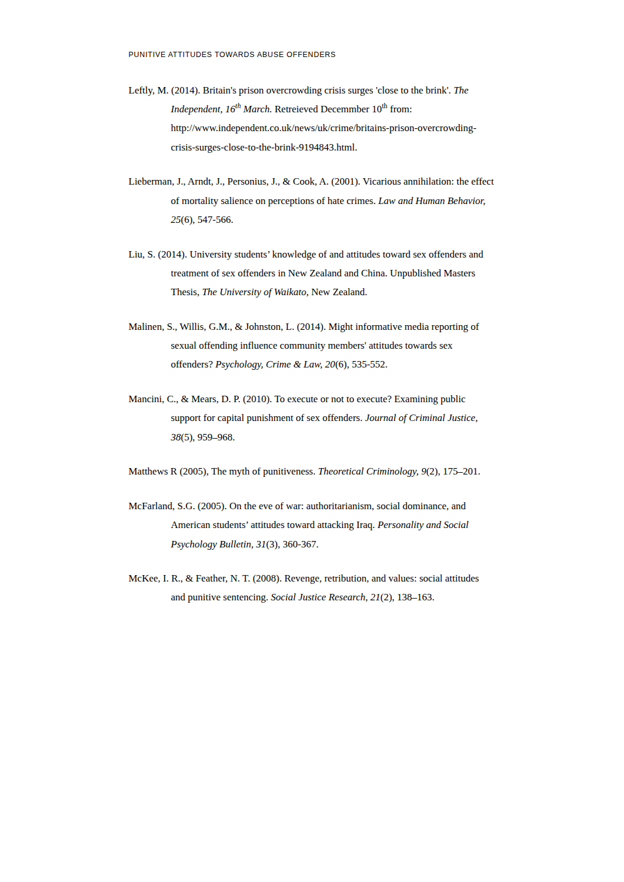Punitive attitudes towards abuse offenders
Leftly, M. (2014). Britain's prison overcrowding crisis surges 'close to the brink'. The Independent, 16th March. Retreieved Decemmber 10th from: http://www.independent.co.uk/news/uk/crime/britains-prison-overcrowding-crisis-surges-close-to-the-brink-9194843.html.
Lieberman, J., Arndt, J., Personius, J., & Cook, A. (2001). Vicarious annihilation: the effect of mortality salience on perceptions of hate crimes. Law and Human Behavior, 25(6), 547-566.
Liu, S. (2014). University students’ knowledge of and attitudes toward sex offenders and treatment of sex offenders in New Zealand and China. Unpublished Masters Thesis, The University of Waikato, New Zealand.
Malinen, S., Willis, G.M., & Johnston, L. (2014). Might informative media reporting of sexual offending influence community members' attitudes towards sex offenders? Psychology, Crime & Law, 20(6), 535-552.
Mancini, C., & Mears, D. P. (2010). To execute or not to execute? Examining public support for capital punishment of sex offenders. Journal of Criminal Justice, 38(5), 959–968.
Matthews R (2005), The myth of punitiveness. Theoretical Criminology, 9(2), 175–201.
McFarland, S.G. (2005). On the eve of war: authoritarianism, social dominance, and American students’ attitudes toward attacking Iraq. Personality and Social Psychology Bulletin, 31(3), 360-367.
McKee, I. R., & Feather, N. T. (2008). Revenge, retribution, and values: social attitudes and punitive sentencing. Social Justice Research, 21(2), 138–163.